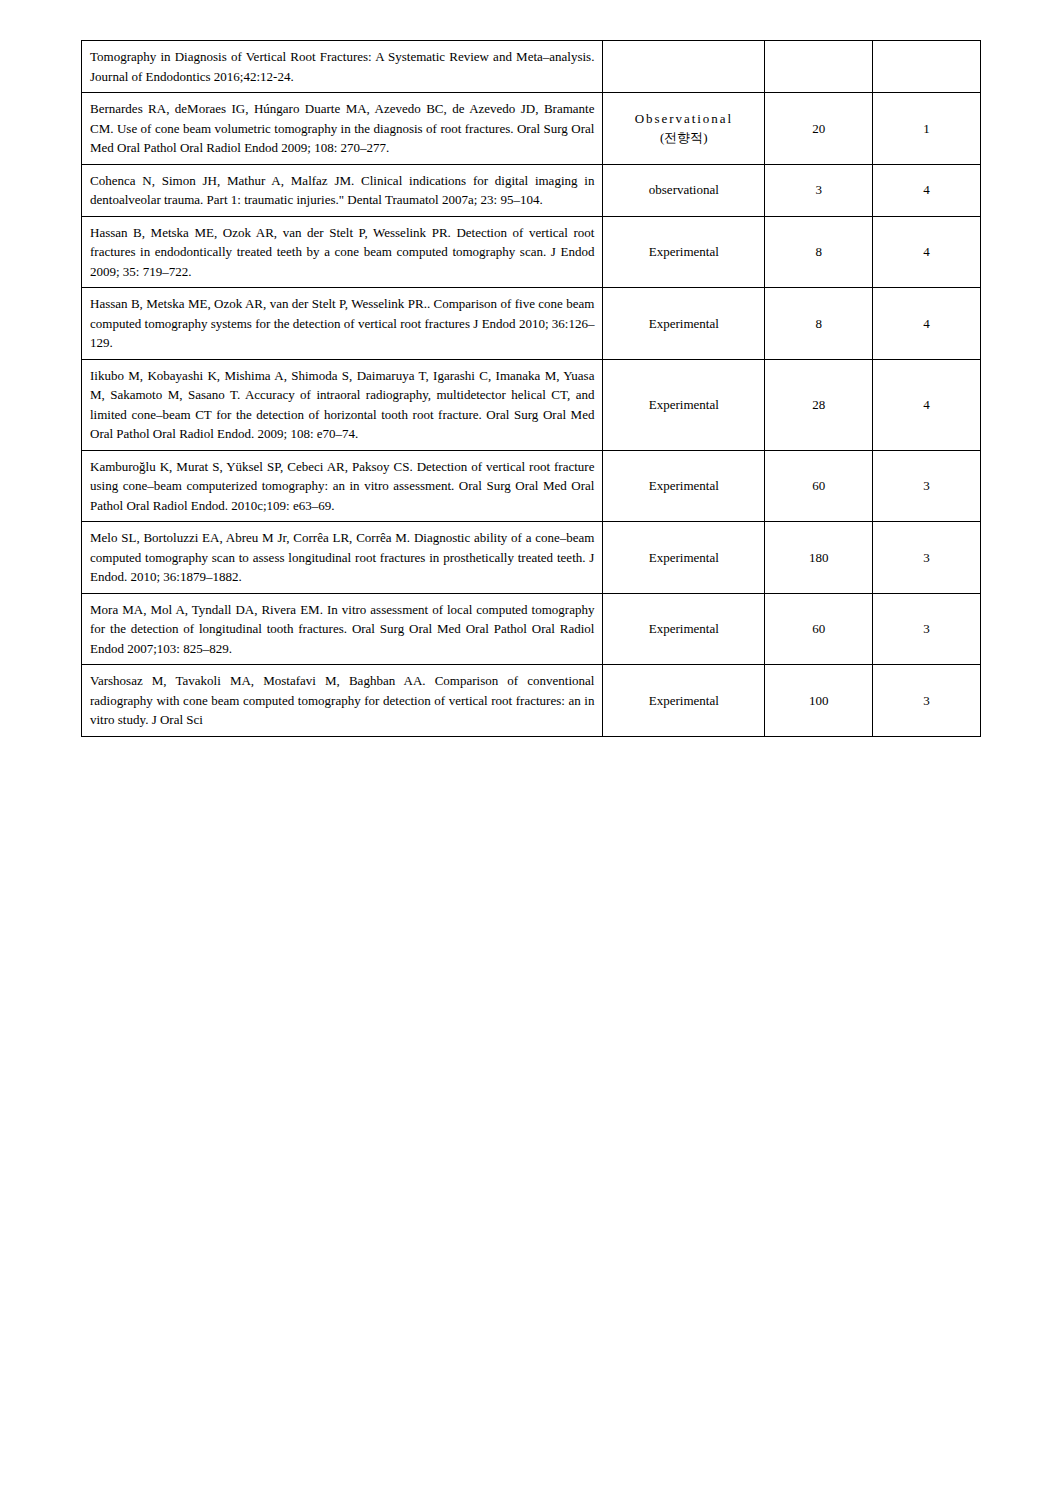| Tomography in Diagnosis of Vertical Root Fractures: A Systematic Review and Meta–analysis. Journal of Endodontics 2016;42:12-24. | | | |
| Bernardes RA, deMoraes IG, Húngaro Duarte MA, Azevedo BC, de Azevedo JD, Bramante CM. Use of cone beam volumetric tomography in the diagnosis of root fractures. Oral Surg Oral Med Oral Pathol Oral Radiol Endod 2009; 108: 270–277. | Observational (전향적) | 20 | 1 |
| Cohenca N, Simon JH, Mathur A, Malfaz JM. Clinical indications for digital imaging in dentoalveolar trauma. Part 1: traumatic injuries." Dental Traumatol 2007a; 23: 95–104. | observational | 3 | 4 |
| Hassan B, Metska ME, Ozok AR, van der Stelt P, Wesselink PR. Detection of vertical root fractures in endodontically treated teeth by a cone beam computed tomography scan. J Endod 2009; 35: 719–722. | Experimental | 8 | 4 |
| Hassan B, Metska ME, Ozok AR, van der Stelt P, Wesselink PR.. Comparison of five cone beam computed tomography systems for the detection of vertical root fractures J Endod 2010; 36:126–129. | Experimental | 8 | 4 |
| Iikubo M, Kobayashi K, Mishima A, Shimoda S, Daimaruya T, Igarashi C, Imanaka M, Yuasa M, Sakamoto M, Sasano T. Accuracy of intraoral radiography, multidetector helical CT, and limited cone–beam CT for the detection of horizontal tooth root fracture. Oral Surg Oral Med Oral Pathol Oral Radiol Endod. 2009; 108: e70–74. | Experimental | 28 | 4 |
| Kamburoğlu K, Murat S, Yüksel SP, Cebeci AR, Paksoy CS. Detection of vertical root fracture using cone–beam computerized tomography: an in vitro assessment. Oral Surg Oral Med Oral Pathol Oral Radiol Endod. 2010c;109: e63–69. | Experimental | 60 | 3 |
| Melo SL, Bortoluzzi EA, Abreu M Jr, Corrêa LR, Corrêa M. Diagnostic ability of a cone–beam computed tomography scan to assess longitudinal root fractures in prosthetically treated teeth. J Endod. 2010; 36:1879–1882. | Experimental | 180 | 3 |
| Mora MA, Mol A, Tyndall DA, Rivera EM. In vitro assessment of local computed tomography for the detection of longitudinal tooth fractures. Oral Surg Oral Med Oral Pathol Oral Radiol Endod 2007;103: 825–829. | Experimental | 60 | 3 |
| Varshosaz M, Tavakoli MA, Mostafavi M, Baghban AA. Comparison of conventional radiography with cone beam computed tomography for detection of vertical root fractures: an in vitro study. J Oral Sci | Experimental | 100 | 3 |